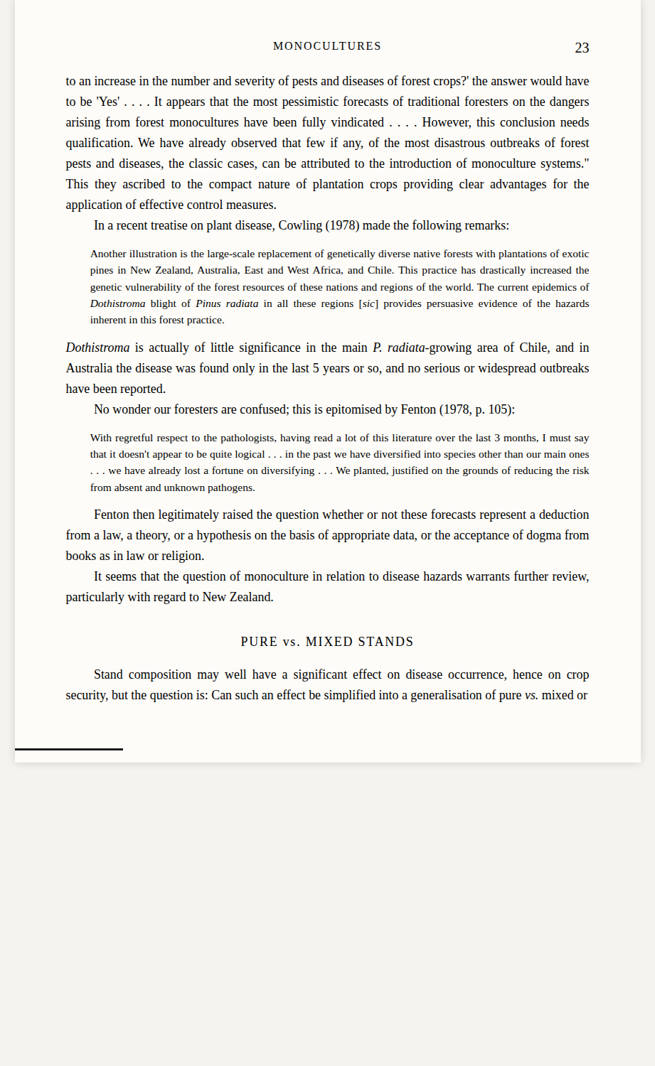Monocultures 23
to an increase in the number and severity of pests and diseases of forest crops?' the answer would have to be 'Yes' . . . . It appears that the most pessimistic forecasts of traditional foresters on the dangers arising from forest monocultures have been fully vindicated . . . . However, this conclusion needs qualification. We have already observed that few if any, of the most disastrous outbreaks of forest pests and diseases, the classic cases, can be attributed to the introduction of monoculture systems." This they ascribed to the compact nature of plantation crops providing clear advantages for the application of effective control measures.
In a recent treatise on plant disease, Cowling (1978) made the following remarks:
Another illustration is the large-scale replacement of genetically diverse native forests with plantations of exotic pines in New Zealand, Australia, East and West Africa, and Chile. This practice has drastically increased the genetic vulnerability of the forest resources of these nations and regions of the world. The current epidemics of Dothistroma blight of Pinus radiata in all these regions [sic] provides persuasive evidence of the hazards inherent in this forest practice.
Dothistroma is actually of little significance in the main P. radiata-growing area of Chile, and in Australia the disease was found only in the last 5 years or so, and no serious or widespread outbreaks have been reported.
No wonder our foresters are confused; this is epitomised by Fenton (1978, p. 105):
With regretful respect to the pathologists, having read a lot of this literature over the last 3 months, I must say that it doesn't appear to be quite logical . . . in the past we have diversified into species other than our main ones . . . we have already lost a fortune on diversifying . . . We planted, justified on the grounds of reducing the risk from absent and unknown pathogens.
Fenton then legitimately raised the question whether or not these forecasts represent a deduction from a law, a theory, or a hypothesis on the basis of appropriate data, or the acceptance of dogma from books as in law or religion.
It seems that the question of monoculture in relation to disease hazards warrants further review, particularly with regard to New Zealand.
PURE vs. MIXED STANDS
Stand composition may well have a significant effect on disease occurrence, hence on crop security, but the question is: Can such an effect be simplified into a generalisation of pure vs. mixed or